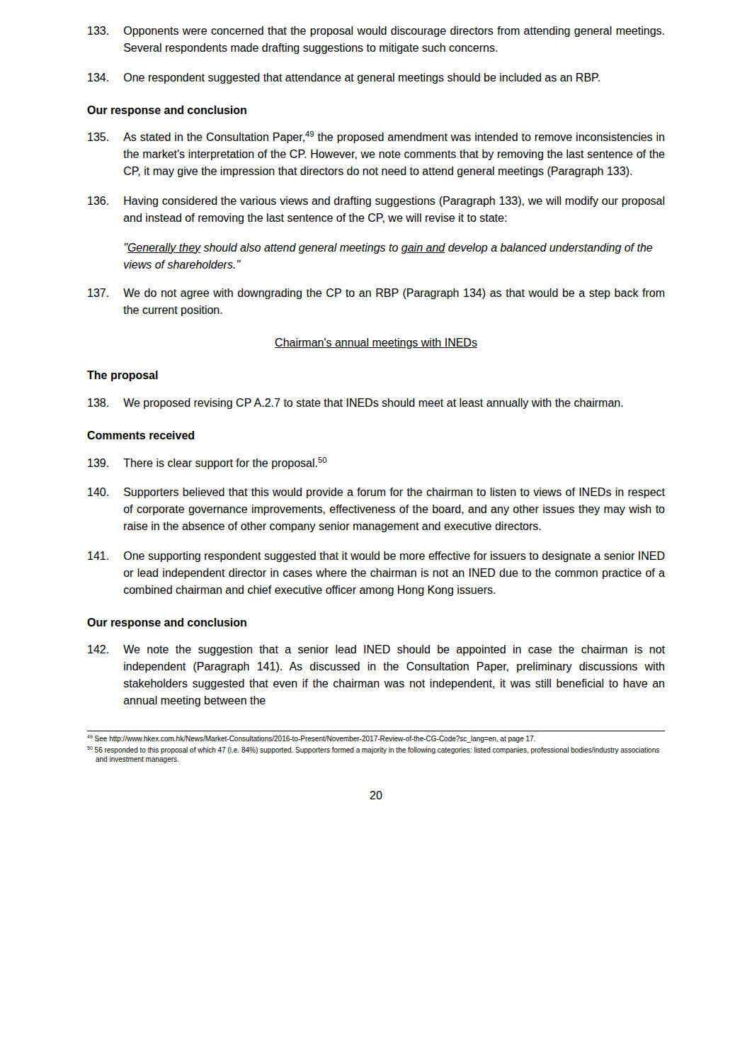133. Opponents were concerned that the proposal would discourage directors from attending general meetings. Several respondents made drafting suggestions to mitigate such concerns.
134. One respondent suggested that attendance at general meetings should be included as an RBP.
Our response and conclusion
135. As stated in the Consultation Paper,49 the proposed amendment was intended to remove inconsistencies in the market's interpretation of the CP. However, we note comments that by removing the last sentence of the CP, it may give the impression that directors do not need to attend general meetings (Paragraph 133).
136. Having considered the various views and drafting suggestions (Paragraph 133), we will modify our proposal and instead of removing the last sentence of the CP, we will revise it to state:
"Generally they should also attend general meetings to gain and develop a balanced understanding of the views of shareholders."
137. We do not agree with downgrading the CP to an RBP (Paragraph 134) as that would be a step back from the current position.
Chairman's annual meetings with INEDs
The proposal
138. We proposed revising CP A.2.7 to state that INEDs should meet at least annually with the chairman.
Comments received
139. There is clear support for the proposal.50
140. Supporters believed that this would provide a forum for the chairman to listen to views of INEDs in respect of corporate governance improvements, effectiveness of the board, and any other issues they may wish to raise in the absence of other company senior management and executive directors.
141. One supporting respondent suggested that it would be more effective for issuers to designate a senior INED or lead independent director in cases where the chairman is not an INED due to the common practice of a combined chairman and chief executive officer among Hong Kong issuers.
Our response and conclusion
142. We note the suggestion that a senior lead INED should be appointed in case the chairman is not independent (Paragraph 141). As discussed in the Consultation Paper, preliminary discussions with stakeholders suggested that even if the chairman was not independent, it was still beneficial to have an annual meeting between the
49 See http://www.hkex.com.hk/News/Market-Consultations/2016-to-Present/November-2017-Review-of-the-CG-Code?sc_lang=en, at page 17.
50 56 responded to this proposal of which 47 (i.e. 84%) supported. Supporters formed a majority in the following categories: listed companies, professional bodies/industry associations and investment managers.
20